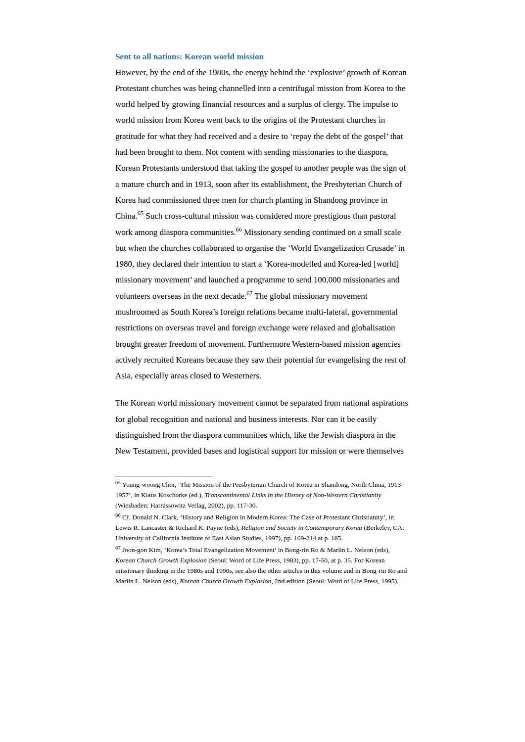Sent to all nations: Korean world mission
However, by the end of the 1980s, the energy behind the ‘explosive’ growth of Korean Protestant churches was being channelled into a centrifugal mission from Korea to the world helped by growing financial resources and a surplus of clergy. The impulse to world mission from Korea went back to the origins of the Protestant churches in gratitude for what they had received and a desire to ‘repay the debt of the gospel’ that had been brought to them. Not content with sending missionaries to the diaspora, Korean Protestants understood that taking the gospel to another people was the sign of a mature church and in 1913, soon after its establishment, the Presbyterian Church of Korea had commissioned three men for church planting in Shandong province in China.65 Such cross-cultural mission was considered more prestigious than pastoral work among diaspora communities.66 Missionary sending continued on a small scale but when the churches collaborated to organise the ‘World Evangelization Crusade’ in 1980, they declared their intention to start a ‘Korea-modelled and Korea-led [world] missionary movement’ and launched a programme to send 100,000 missionaries and volunteers overseas in the next decade.67 The global missionary movement mushroomed as South Korea’s foreign relations became multi-lateral, governmental restrictions on overseas travel and foreign exchange were relaxed and globalisation brought greater freedom of movement. Furthermore Western-based mission agencies actively recruited Koreans because they saw their potential for evangelising the rest of Asia, especially areas closed to Westerners.
The Korean world missionary movement cannot be separated from national aspirations for global recognition and national and business interests. Nor can it be easily distinguished from the diaspora communities which, like the Jewish diaspora in the New Testament, provided bases and logistical support for mission or were themselves
65 Young-woong Choi, ‘The Mission of the Presbyterian Church of Korea in Shandong, North China, 1913-1957’, in Klaus Koschorke (ed.), Transcontinental Links in the History of Non-Western Christianity (Wiesbaden: Harrassowitz Verlag, 2002), pp. 117-30.
66 Cf. Donald N. Clark, ‘History and Religion in Modern Korea: The Case of Protestant Christianity’, in Lewis R. Lancaster & Richard K. Payne (eds), Religion and Society in Contemporary Korea (Berkeley, CA: University of California Institute of East Asian Studies, 1997), pp. 169-214 at p. 185.
67 Joon-gon Kim, ‘Korea’s Total Evangelization Movement’ in Bong-rin Ro & Marlin L. Nelson (eds), Korean Church Growth Explosion (Seoul: Word of Life Press, 1983), pp. 17-50, at p. 35. For Korean missionary thinking in the 1980s and 1990s, see also the other articles in this volume and in Bong-rin Ro and Marlin L. Nelson (eds), Korean Church Growth Explosion, 2nd edition (Seoul: Word of Life Press, 1995).